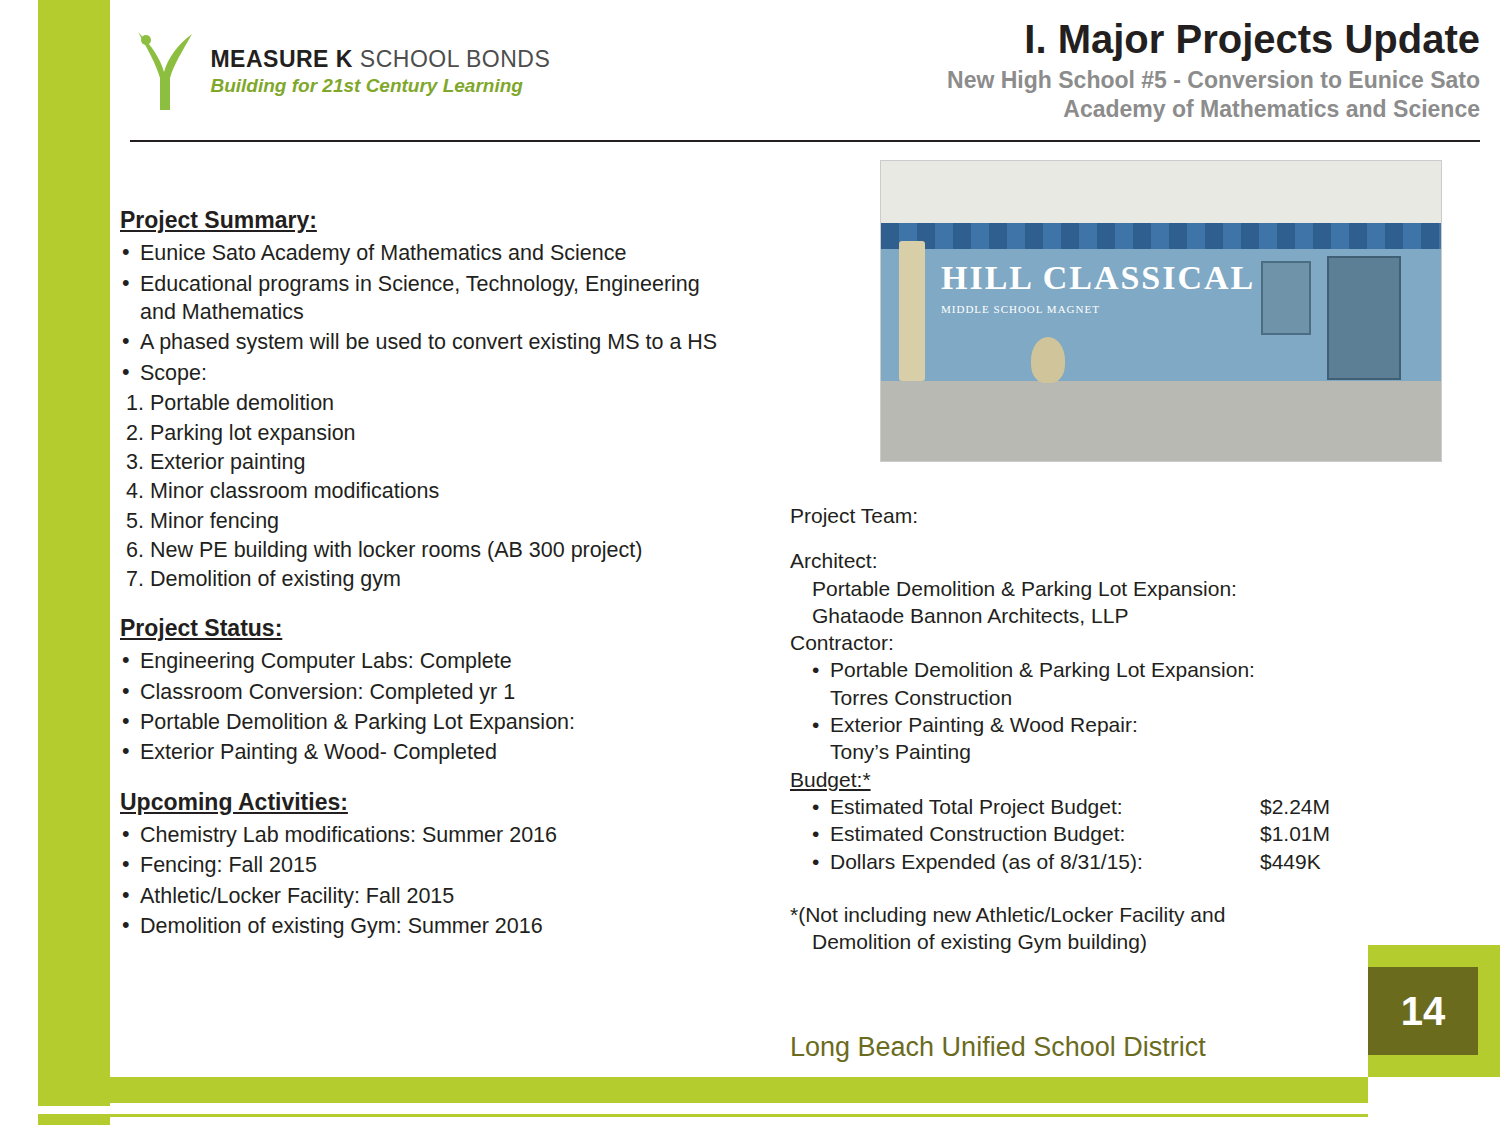MEASURE K SCHOOL BONDS
Building for 21st Century Learning
I. Major Projects Update
New High School #5 - Conversion to Eunice Sato
Academy of Mathematics and Science
Project Summary:
Eunice Sato Academy of Mathematics and Science
Educational programs in Science, Technology, Engineering
and Mathematics
A phased system will be used to convert existing MS to a HS
Scope:
Portable demolition
Parking lot expansion
Exterior painting
Minor classroom modifications
Minor fencing
New PE building with locker rooms (AB 300 project)
Demolition of existing gym
Project Status:
Engineering Computer Labs: Complete
Classroom Conversion: Completed yr 1
Portable Demolition & Parking Lot Expansion:
Exterior Painting & Wood- Completed
Upcoming Activities:
Chemistry Lab modifications: Summer 2016
Fencing: Fall 2015
Athletic/Locker Facility: Fall 2015
Demolition of existing Gym: Summer 2016
HILL CLASSICAL
MIDDLE SCHOOL MAGNET
Project Team:
Architect:
Portable Demolition & Parking Lot Expansion:
Ghataode Bannon Architects, LLP
Contractor:
Portable Demolition & Parking Lot Expansion:
Torres Construction
Exterior Painting & Wood Repair:
Tony’s Painting
Budget:*
Estimated Total Project Budget:$2.24M
Estimated Construction Budget:$1.01M
Dollars Expended (as of 8/31/15):$449K
*(Not including new Athletic/Locker Facility and
Demolition of existing Gym building)
Long Beach Unified School District
14